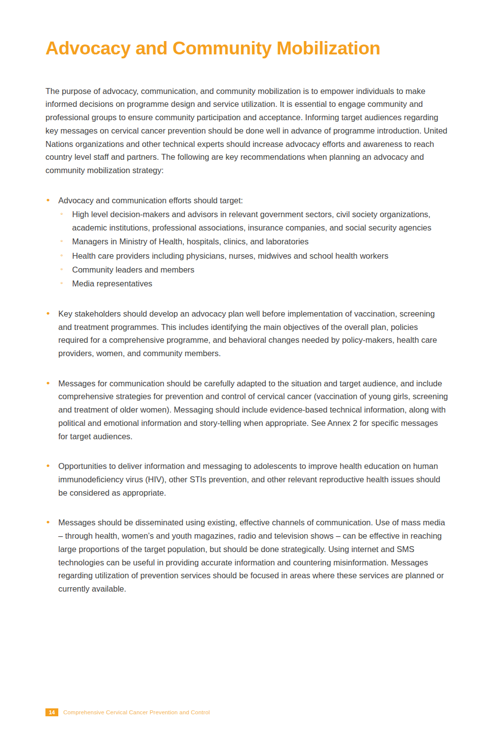Advocacy and Community Mobilization
The purpose of advocacy, communication, and community mobilization is to empower individuals to make informed decisions on programme design and service utilization. It is essential to engage community and professional groups to ensure community participation and acceptance. Informing target audiences regarding key messages on cervical cancer prevention should be done well in advance of programme introduction. United Nations organizations and other technical experts should increase advocacy efforts and awareness to reach country level staff and partners. The following are key recommendations when planning an advocacy and community mobilization strategy:
Advocacy and communication efforts should target:
High level decision-makers and advisors in relevant government sectors, civil society organizations, academic institutions, professional associations, insurance companies, and social security agencies
Managers in Ministry of Health, hospitals, clinics, and laboratories
Health care providers including physicians, nurses, midwives and school health workers
Community leaders and members
Media representatives
Key stakeholders should develop an advocacy plan well before implementation of vaccination, screening and treatment programmes. This includes identifying the main objectives of the overall plan, policies required for a comprehensive programme, and behavioral changes needed by policy-makers, health care providers, women, and community members.
Messages for communication should be carefully adapted to the situation and target audience, and include comprehensive strategies for prevention and control of cervical cancer (vaccination of young girls, screening and treatment of older women). Messaging should include evidence-based technical information, along with political and emotional information and story-telling when appropriate. See Annex 2 for specific messages for target audiences.
Opportunities to deliver information and messaging to adolescents to improve health education on human immunodeficiency virus (HIV), other STIs prevention, and other relevant reproductive health issues should be considered as appropriate.
Messages should be disseminated using existing, effective channels of communication. Use of mass media – through health, women’s and youth magazines, radio and television shows – can be effective in reaching large proportions of the target population, but should be done strategically. Using internet and SMS technologies can be useful in providing accurate information and countering misinformation. Messages regarding utilization of prevention services should be focused in areas where these services are planned or currently available.
14 Comprehensive Cervical Cancer Prevention and Control